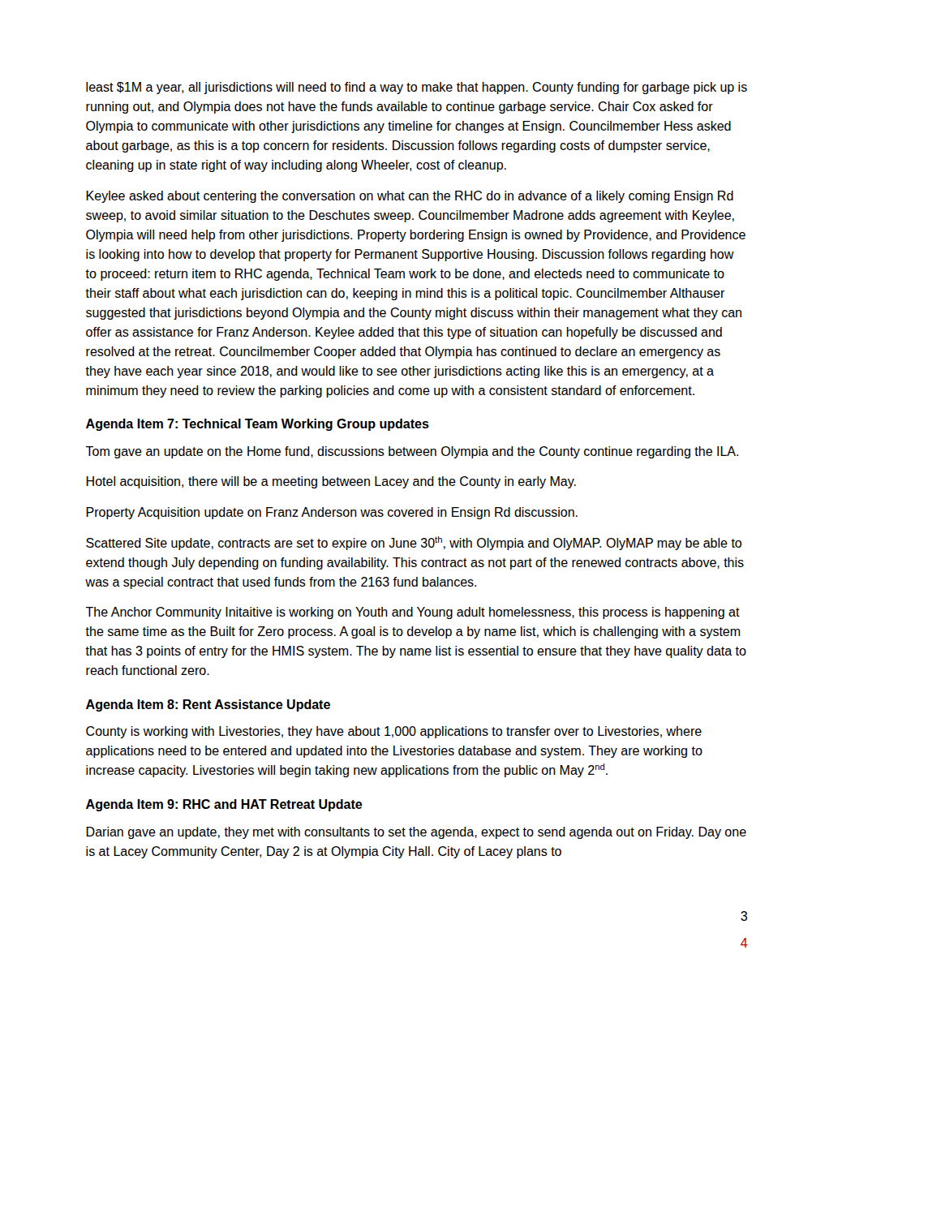least $1M a year, all jurisdictions will need to find a way to make that happen. County funding for garbage pick up is running out, and Olympia does not have the funds available to continue garbage service. Chair Cox asked for Olympia to communicate with other jurisdictions any timeline for changes at Ensign. Councilmember Hess asked about garbage, as this is a top concern for residents. Discussion follows regarding costs of dumpster service, cleaning up in state right of way including along Wheeler, cost of cleanup.
Keylee asked about centering the conversation on what can the RHC do in advance of a likely coming Ensign Rd sweep, to avoid similar situation to the Deschutes sweep. Councilmember Madrone adds agreement with Keylee, Olympia will need help from other jurisdictions. Property bordering Ensign is owned by Providence, and Providence is looking into how to develop that property for Permanent Supportive Housing. Discussion follows regarding how to proceed: return item to RHC agenda, Technical Team work to be done, and electeds need to communicate to their staff about what each jurisdiction can do, keeping in mind this is a political topic. Councilmember Althauser suggested that jurisdictions beyond Olympia and the County might discuss within their management what they can offer as assistance for Franz Anderson. Keylee added that this type of situation can hopefully be discussed and resolved at the retreat. Councilmember Cooper added that Olympia has continued to declare an emergency as they have each year since 2018, and would like to see other jurisdictions acting like this is an emergency, at a minimum they need to review the parking policies and come up with a consistent standard of enforcement.
Agenda Item 7: Technical Team Working Group updates
Tom gave an update on the Home fund, discussions between Olympia and the County continue regarding the ILA.
Hotel acquisition, there will be a meeting between Lacey and the County in early May.
Property Acquisition update on Franz Anderson was covered in Ensign Rd discussion.
Scattered Site update, contracts are set to expire on June 30th, with Olympia and OlyMAP. OlyMAP may be able to extend though July depending on funding availability. This contract as not part of the renewed contracts above, this was a special contract that used funds from the 2163 fund balances.
The Anchor Community Initaitive is working on Youth and Young adult homelessness, this process is happening at the same time as the Built for Zero process. A goal is to develop a by name list, which is challenging with a system that has 3 points of entry for the HMIS system. The by name list is essential to ensure that they have quality data to reach functional zero.
Agenda Item 8: Rent Assistance Update
County is working with Livestories, they have about 1,000 applications to transfer over to Livestories, where applications need to be entered and updated into the Livestories database and system. They are working to increase capacity. Livestories will begin taking new applications from the public on May 2nd.
Agenda Item 9: RHC and HAT Retreat Update
Darian gave an update, they met with consultants to set the agenda, expect to send agenda out on Friday. Day one is at Lacey Community Center, Day 2 is at Olympia City Hall. City of Lacey plans to
3
4